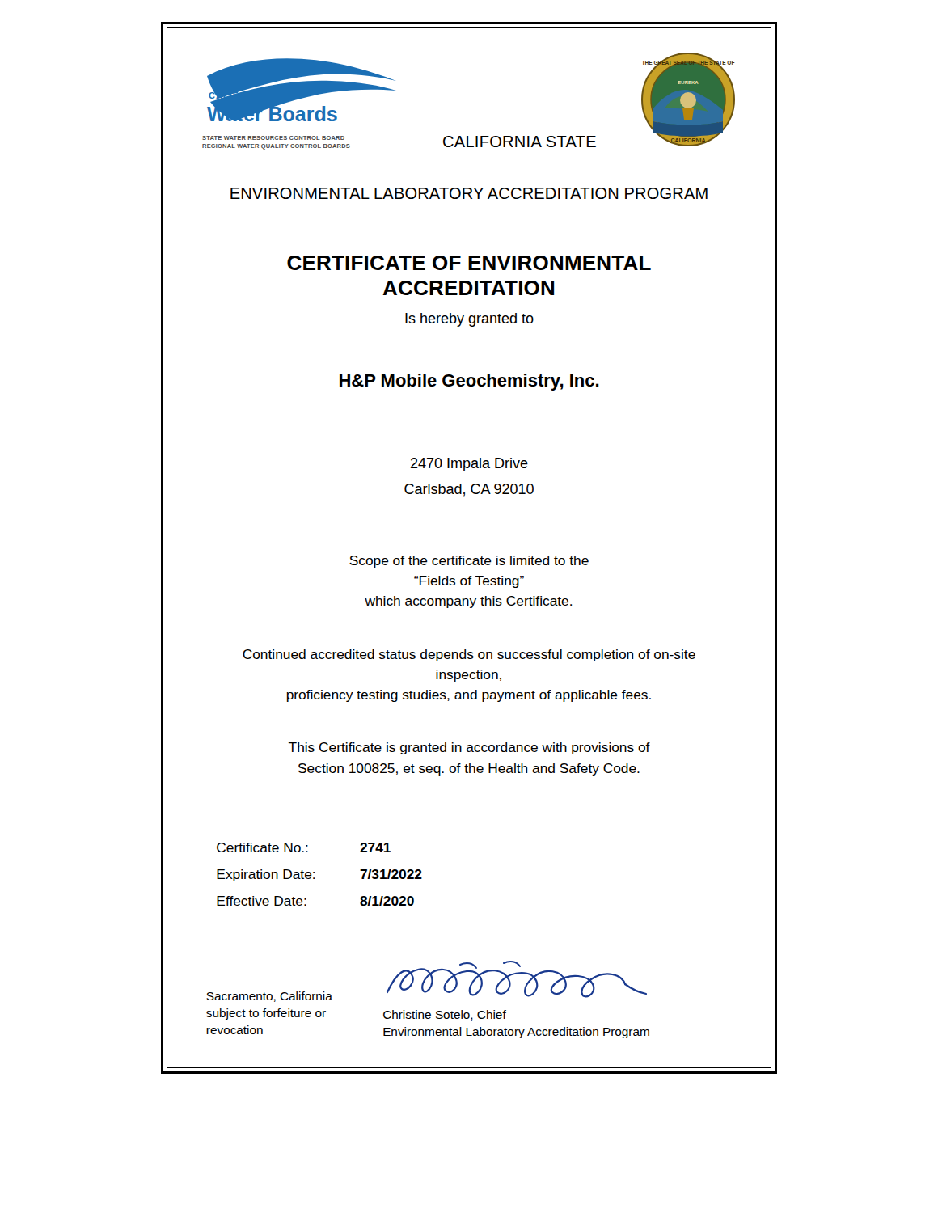CALIFORNIA Water Boards
State Water Resources Control Board
Regional Water Quality Control Boards
CALIFORNIA STATE
THE GREAT SEAL OF THE STATE OF CALIFORNIA EUREKA
ENVIRONMENTAL LABORATORY ACCREDITATION PROGRAM
CERTIFICATE OF ENVIRONMENTAL ACCREDITATION
Is hereby granted to
H&P Mobile Geochemistry, Inc.
2470 Impala Drive
Carlsbad, CA 92010
Scope of the certificate is limited to the
“Fields of Testing”
which accompany this Certificate.
Continued accredited status depends on successful completion of on-site inspection,
proficiency testing studies, and payment of applicable fees.
This Certificate is granted in accordance with provisions of
Section 100825, et seq. of the Health and Safety Code.
Certificate No.: 2741
Expiration Date: 7/31/2022
Effective Date: 8/1/2020
Sacramento, California
subject to forfeiture or revocation
Christine Sotelo, Chief
Environmental Laboratory Accreditation Program